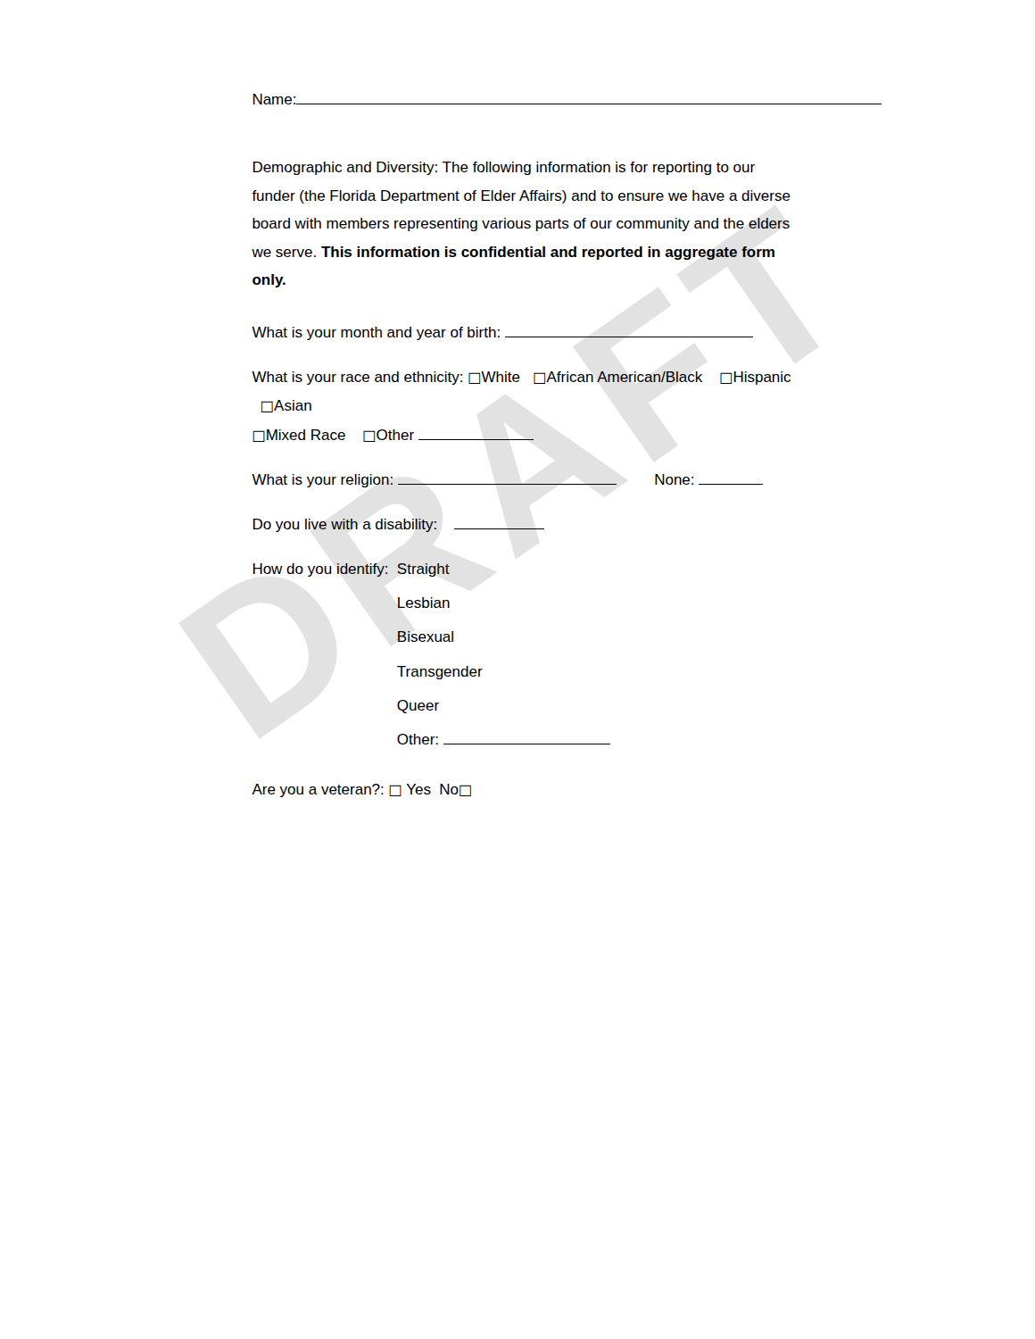DRAFT
Name:
Demographic and Diversity: The following information is for reporting to our funder (the Florida Department of Elder Affairs) and to ensure we have a diverse board with members representing various parts of our community and the elders we serve. This information is confidential and reported in aggregate form only.
What is your month and year of birth:
What is your race and ethnicity: □White □African American/Black □Hispanic □Asian
□Mixed Race □Other
What is your religion: None:
Do you live with a disability:
How do you identify:
Straight
Lesbian
Bisexual
Transgender
Queer
Other:
Are you a veteran?: □ Yes No□